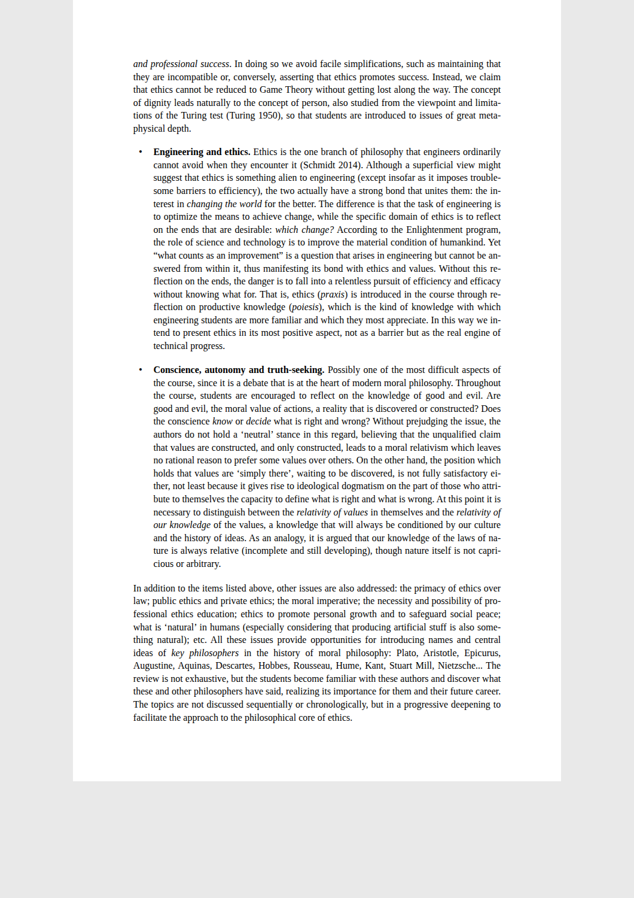and professional success. In doing so we avoid facile simplifications, such as maintaining that they are incompatible or, conversely, asserting that ethics promotes success. Instead, we claim that ethics cannot be reduced to Game Theory without getting lost along the way. The concept of dignity leads naturally to the concept of person, also studied from the viewpoint and limitations of the Turing test (Turing 1950), so that students are introduced to issues of great metaphysical depth.
Engineering and ethics. Ethics is the one branch of philosophy that engineers ordinarily cannot avoid when they encounter it (Schmidt 2014). Although a superficial view might suggest that ethics is something alien to engineering (except insofar as it imposes troublesome barriers to efficiency), the two actually have a strong bond that unites them: the interest in changing the world for the better. The difference is that the task of engineering is to optimize the means to achieve change, while the specific domain of ethics is to reflect on the ends that are desirable: which change? According to the Enlightenment program, the role of science and technology is to improve the material condition of humankind. Yet “what counts as an improvement” is a question that arises in engineering but cannot be answered from within it, thus manifesting its bond with ethics and values. Without this reflection on the ends, the danger is to fall into a relentless pursuit of efficiency and efficacy without knowing what for. That is, ethics (praxis) is introduced in the course through reflection on productive knowledge (poiesis), which is the kind of knowledge with which engineering students are more familiar and which they most appreciate. In this way we intend to present ethics in its most positive aspect, not as a barrier but as the real engine of technical progress.
Conscience, autonomy and truth-seeking. Possibly one of the most difficult aspects of the course, since it is a debate that is at the heart of modern moral philosophy. Throughout the course, students are encouraged to reflect on the knowledge of good and evil. Are good and evil, the moral value of actions, a reality that is discovered or constructed? Does the conscience know or decide what is right and wrong? Without prejudging the issue, the authors do not hold a ‘neutral’ stance in this regard, believing that the unqualified claim that values are constructed, and only constructed, leads to a moral relativism which leaves no rational reason to prefer some values over others. On the other hand, the position which holds that values are ‘simply there’, waiting to be discovered, is not fully satisfactory either, not least because it gives rise to ideological dogmatism on the part of those who attribute to themselves the capacity to define what is right and what is wrong. At this point it is necessary to distinguish between the relativity of values in themselves and the relativity of our knowledge of the values, a knowledge that will always be conditioned by our culture and the history of ideas. As an analogy, it is argued that our knowledge of the laws of nature is always relative (incomplete and still developing), though nature itself is not capricious or arbitrary.
In addition to the items listed above, other issues are also addressed: the primacy of ethics over law; public ethics and private ethics; the moral imperative; the necessity and possibility of professional ethics education; ethics to promote personal growth and to safeguard social peace; what is ‘natural’ in humans (especially considering that producing artificial stuff is also something natural); etc. All these issues provide opportunities for introducing names and central ideas of key philosophers in the history of moral philosophy: Plato, Aristotle, Epicurus, Augustine, Aquinas, Descartes, Hobbes, Rousseau, Hume, Kant, Stuart Mill, Nietzsche... The review is not exhaustive, but the students become familiar with these authors and discover what these and other philosophers have said, realizing its importance for them and their future career. The topics are not discussed sequentially or chronologically, but in a progressive deepening to facilitate the approach to the philosophical core of ethics.